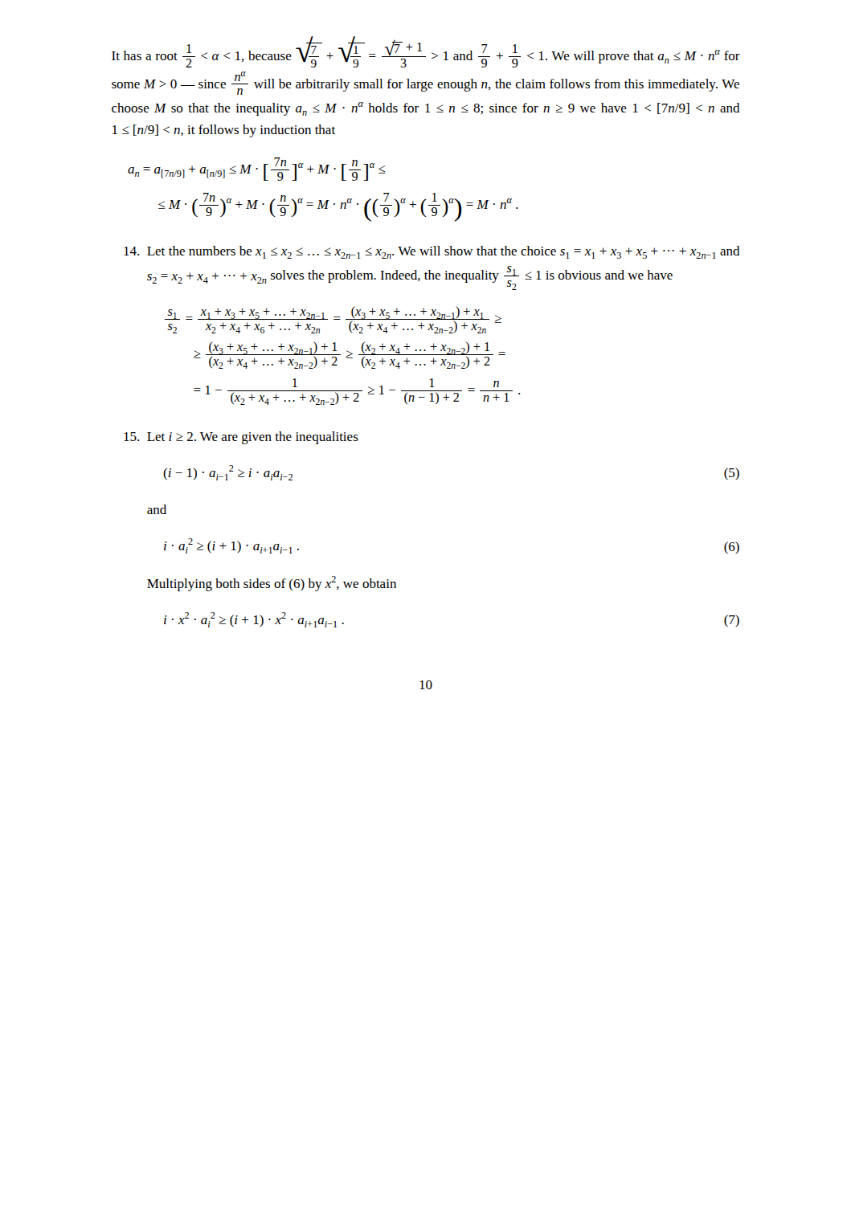It has a root 12 < α < 1, because 79 + 19 = 7 + 13 > 1 and 79 + 19 < 1. We will prove that an ≤ M · nα for some M > 0 — since nα n will be arbitrarily small for large enough n, the claim follows from this immediately. We choose M so that the inequality an ≤ M · nα holds for 1 ≤ n ≤ 8; since for n ≥ 9 we have 1 < [7n/9] < n and 1 ≤ [n/9] < n, it follows by induction that
an = a[7n/9] + a[n/9] ≤ M · [7n 9]α + M · [n 9]α ≤ ≤ M · (7n 9)α + M · (n 9)α = M · nα · ((79)α + (19)α) = M · nα .
14.
Let the numbers be x1 ≤ x2 ≤ … ≤ x2n−1 ≤ x2n. We will show that the choice s1 = x1 + x3 + x5 + ··· + x2n−1 and s2 = x2 + x4 + ··· + x2n solves the problem. Indeed, the inequality s1 s2 ≤ 1 is obvious and we have
s1 s2 = x1 + x3 + x5 + … + x2n−1 x2 + x4 + x6 + … + x2n = (x3 + x5 + … + x2n−1) + x1(x2 + x4 + … + x2n−2) + x2n ≥ ≥ (x3 + x5 + … + x2n−1) + 1(x2 + x4 + … + x2n−2) + 2 ≥ (x2 + x4 + … + x2n−2) + 1(x2 + x4 + … + x2n−2) + 2 = = 1 − 1(x2 + x4 + … + x2n−2) + 2 ≥ 1 − 1(n − 1) + 2 = nn + 1 .
15.
Let i ≥ 2. We are given the inequalities
(i − 1) · ai−12 ≥ i · aiai−2 (5)
and
i · ai2 ≥ (i + 1) · ai+1ai−1 . (6)
Multiplying both sides of (6) by x2, we obtain
i · x2 · ai2 ≥ (i + 1) · x2 · ai+1ai−1 . (7)
10